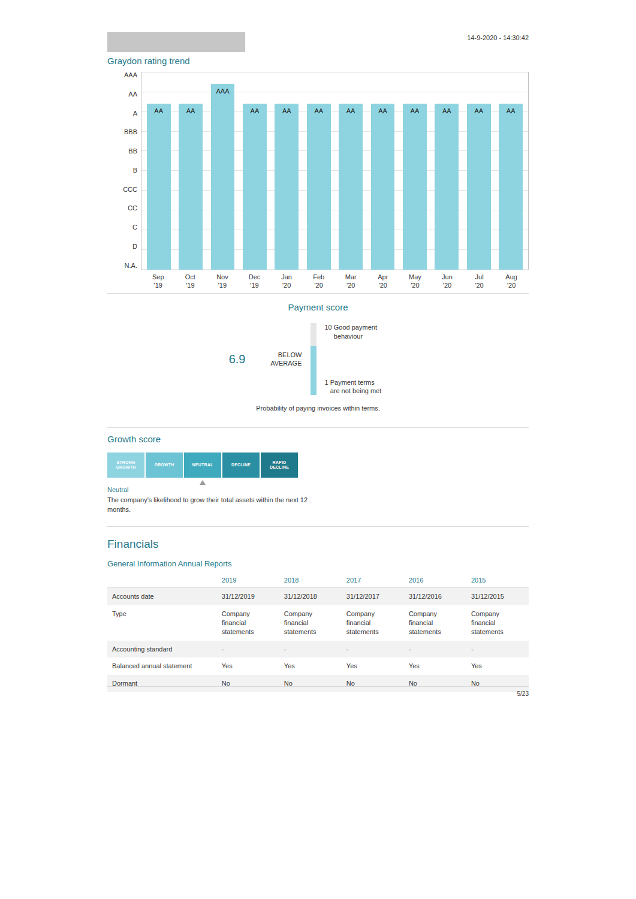14-9-2020 - 14:30:42
Graydon rating trend
AAA AA A BBB BB B CCC CC C D N.A.
AA
AA
AAA
AA
AA
AA
AA
AA
AA
AA
AA
AA
Sep
'19
Oct
'19
Nov
'19
Dec
'19
Jan
'20
Feb
'20
Mar
'20
Apr
'20
May
'20
Jun
'20
Jul
'20
Aug
'20
Payment score
6.9
BELOW
AVERAGE
10 Good payment
behaviour
1 Payment terms
are not being met
Probability of paying invoices within terms.
Growth score
STRONG
GROWTH
GROWTH
NEUTRAL
DECLINE
RAPID
DECLINE
Neutral
The company's likelihood to grow their total assets within the next 12 months.
Financials
General Information Annual Reports
| | 2019 | 2018 | 2017 | 2016 | 2015 |
| --- | --- | --- | --- | --- | --- |
| Accounts date | 31/12/2019 | 31/12/2018 | 31/12/2017 | 31/12/2016 | 31/12/2015 |
| Type | Company financial statements | Company financial statements | Company financial statements | Company financial statements | Company financial statements |
| Accounting standard | - | - | - | - | - |
| Balanced annual statement | Yes | Yes | Yes | Yes | Yes |
| Dormant | No | No | No | No | No |
5/23